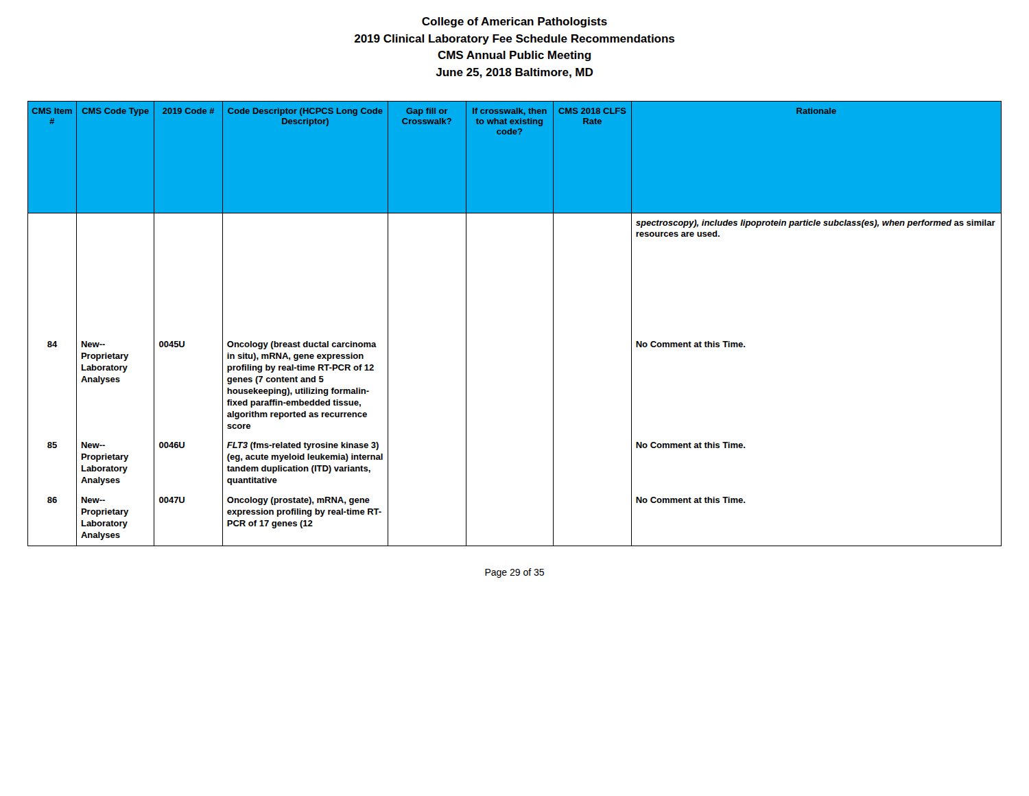College of American Pathologists
2019 Clinical Laboratory Fee Schedule Recommendations
CMS Annual Public Meeting
June 25, 2018 Baltimore, MD
| CMS Item # | CMS Code Type | 2019 Code # | Code Descriptor (HCPCS Long Code Descriptor) | Gap fill or Crosswalk? | If crosswalk, then to what existing code? | CMS 2018 CLFS Rate | Rationale |
| --- | --- | --- | --- | --- | --- | --- | --- |
| | | | | | | | spectroscopy), includes lipoprotein particle subclass(es), when performed as similar resources are used. |
| 84 | New--Proprietary Laboratory Analyses | 0045U | Oncology (breast ductal carcinoma in situ), mRNA, gene expression profiling by real-time RT-PCR of 12 genes (7 content and 5 housekeeping), utilizing formalin-fixed paraffin-embedded tissue, algorithm reported as recurrence score | | | | No Comment at this Time. |
| 85 | New--Proprietary Laboratory Analyses | 0046U | FLT3 (fms-related tyrosine kinase 3) (eg, acute myeloid leukemia) internal tandem duplication (ITD) variants, quantitative | | | | No Comment at this Time. |
| 86 | New--Proprietary Laboratory Analyses | 0047U | Oncology (prostate), mRNA, gene expression profiling by real-time RT-PCR of 17 genes (12 | | | | No Comment at this Time. |
Page 29 of 35